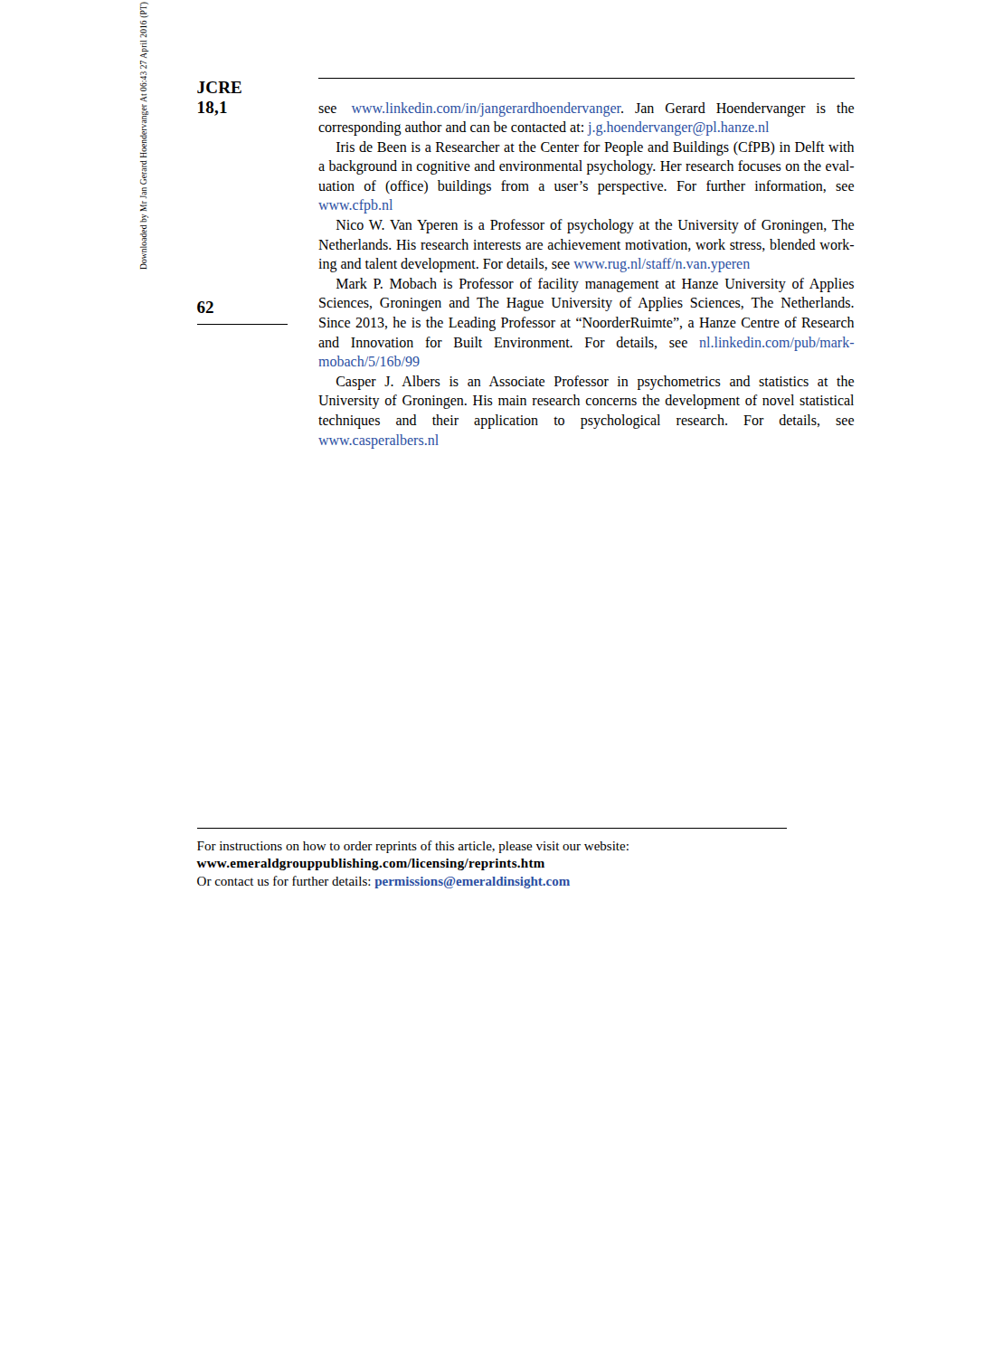Downloaded by Mr Jan Gerard Hoendervanger At 06:43 27 April 2016 (PT)
JCRE
18,1
62
see www.linkedin.com/in/jangerardhoendervanger. Jan Gerard Hoendervanger is the corresponding author and can be contacted at: j.g.hoendervanger@pl.hanze.nl
Iris de Been is a Researcher at the Center for People and Buildings (CfPB) in Delft with a background in cognitive and environmental psychology. Her research focuses on the evaluation of (office) buildings from a user’s perspective. For further information, see www.cfpb.nl
Nico W. Van Yperen is a Professor of psychology at the University of Groningen, The Netherlands. His research interests are achievement motivation, work stress, blended working and talent development. For details, see www.rug.nl/staff/n.van.yperen
Mark P. Mobach is Professor of facility management at Hanze University of Applies Sciences, Groningen and The Hague University of Applies Sciences, The Netherlands. Since 2013, he is the Leading Professor at “NoorderRuimte”, a Hanze Centre of Research and Innovation for Built Environment. For details, see nl.linkedin.com/pub/mark-mobach/5/16b/99
Casper J. Albers is an Associate Professor in psychometrics and statistics at the University of Groningen. His main research concerns the development of novel statistical techniques and their application to psychological research. For details, see www.casperalbers.nl
For instructions on how to order reprints of this article, please visit our website:
www.emeraldgrouppublishing.com/licensing/reprints.htm
Or contact us for further details: permissions@emeraldinsight.com